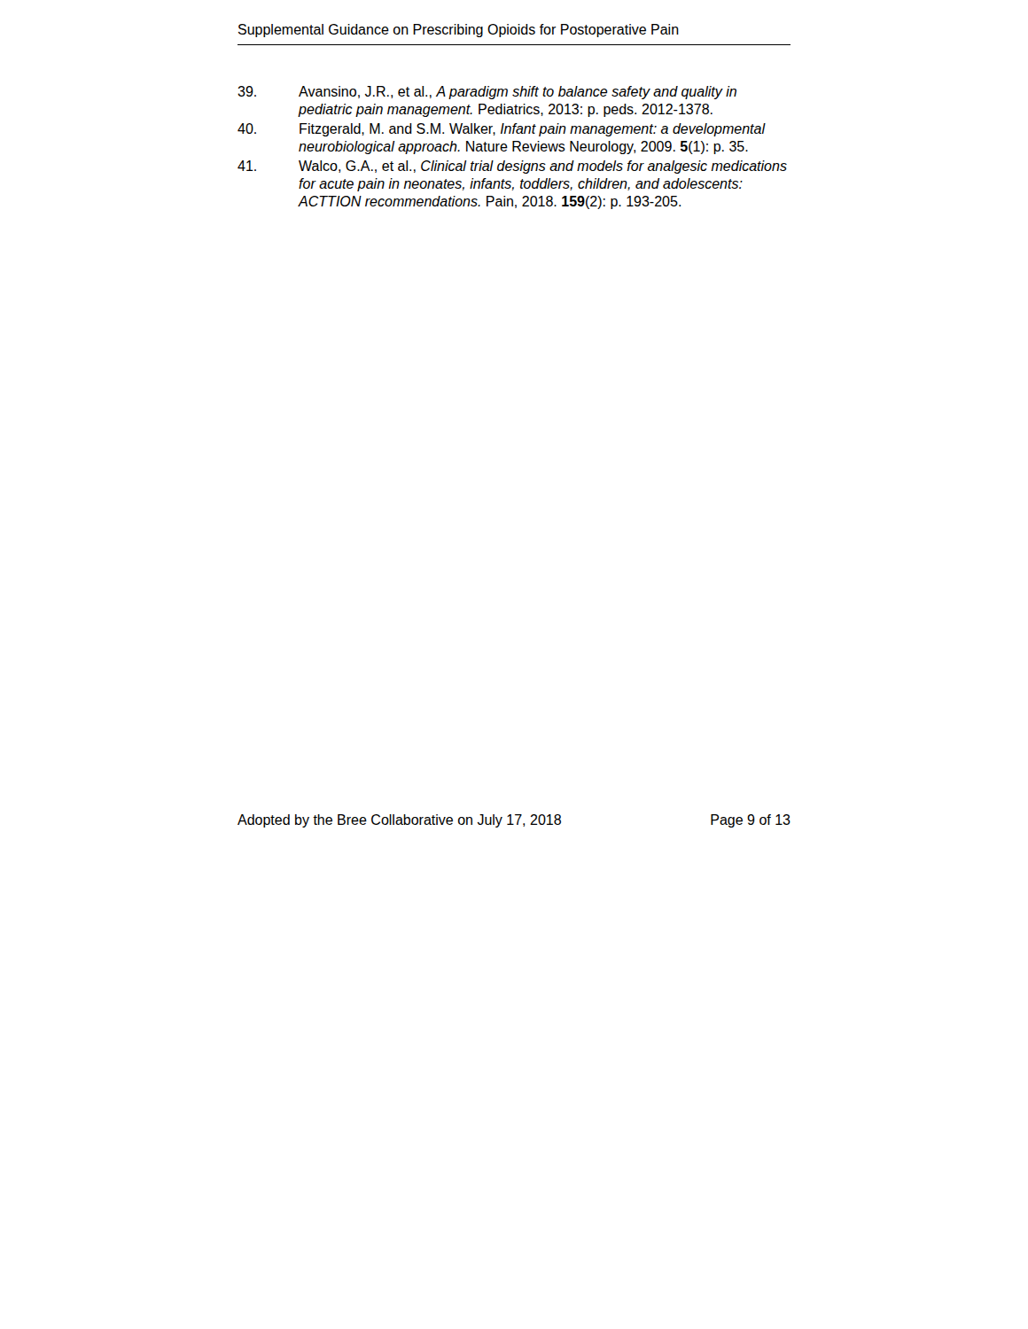Supplemental Guidance on Prescribing Opioids for Postoperative Pain
39. Avansino, J.R., et al., A paradigm shift to balance safety and quality in pediatric pain management. Pediatrics, 2013: p. peds. 2012-1378.
40. Fitzgerald, M. and S.M. Walker, Infant pain management: a developmental neurobiological approach. Nature Reviews Neurology, 2009. 5(1): p. 35.
41. Walco, G.A., et al., Clinical trial designs and models for analgesic medications for acute pain in neonates, infants, toddlers, children, and adolescents: ACTTION recommendations. Pain, 2018. 159(2): p. 193-205.
Adopted by the Bree Collaborative on July 17, 2018 Page 9 of 13